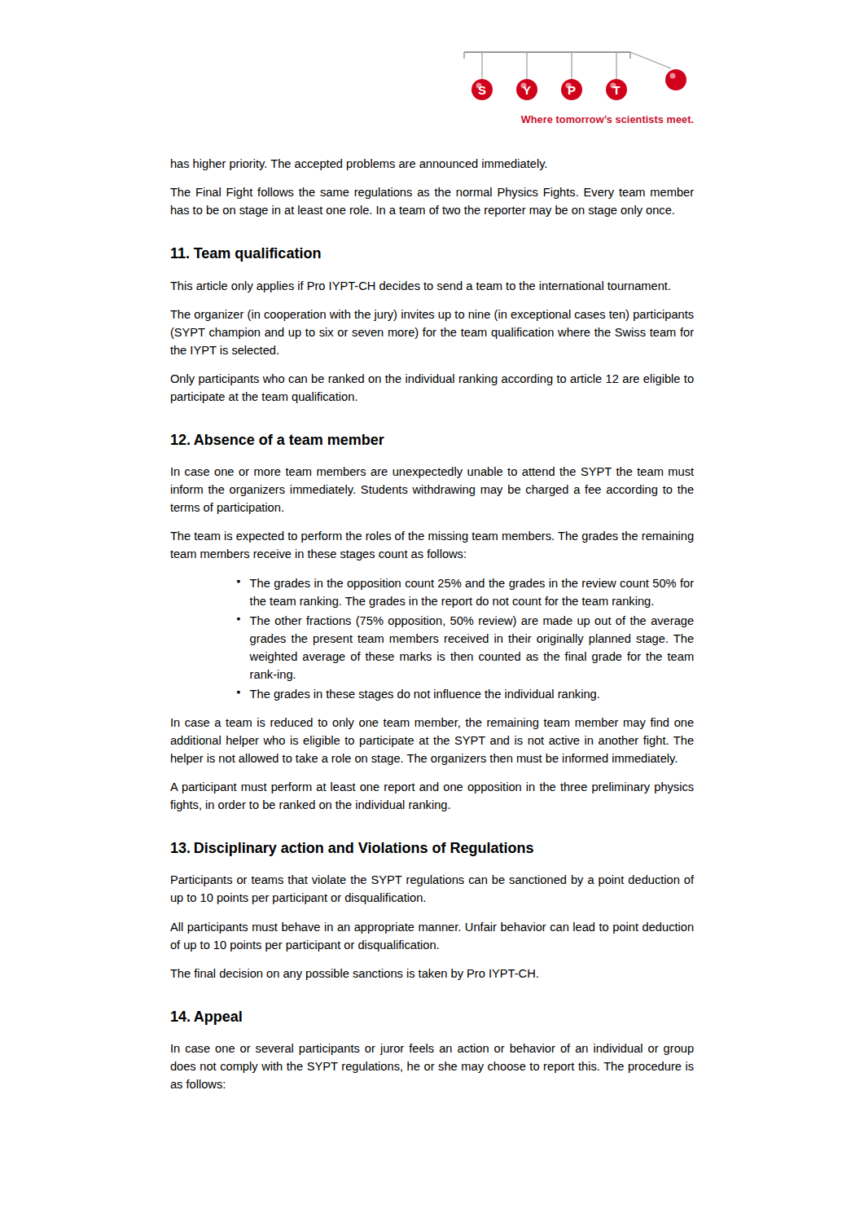S Y P T
Where tomorrow’s scientists meet.
has higher priority. The accepted problems are announced immediately.
The Final Fight follows the same regulations as the normal Physics Fights. Every team member has to be on stage in at least one role. In a team of two the reporter may be on stage only once.
11. Team qualification
This article only applies if Pro IYPT-CH decides to send a team to the international tournament.
The organizer (in cooperation with the jury) invites up to nine (in exceptional cases ten) participants (SYPT champion and up to six or seven more) for the team qualification where the Swiss team for the IYPT is selected.
Only participants who can be ranked on the individual ranking according to article 12 are eligible to participate at the team qualification.
12. Absence of a team member
In case one or more team members are unexpectedly unable to attend the SYPT the team must inform the organizers immediately. Students withdrawing may be charged a fee according to the terms of participation.
The team is expected to perform the roles of the missing team members. The grades the remaining team members receive in these stages count as follows:
The grades in the opposition count 25% and the grades in the review count 50% for the team ranking. The grades in the report do not count for the team ranking.
The other fractions (75% opposition, 50% review) are made up out of the average grades the present team members received in their originally planned stage. The weighted average of these marks is then counted as the final grade for the team rank-ing.
The grades in these stages do not influence the individual ranking.
In case a team is reduced to only one team member, the remaining team member may find one additional helper who is eligible to participate at the SYPT and is not active in another fight. The helper is not allowed to take a role on stage. The organizers then must be informed immediately.
A participant must perform at least one report and one opposition in the three preliminary physics fights, in order to be ranked on the individual ranking.
13. Disciplinary action and Violations of Regulations
Participants or teams that violate the SYPT regulations can be sanctioned by a point deduction of up to 10 points per participant or disqualification.
All participants must behave in an appropriate manner. Unfair behavior can lead to point deduction of up to 10 points per participant or disqualification.
The final decision on any possible sanctions is taken by Pro IYPT-CH.
14. Appeal
In case one or several participants or juror feels an action or behavior of an individual or group does not comply with the SYPT regulations, he or she may choose to report this. The procedure is as follows: